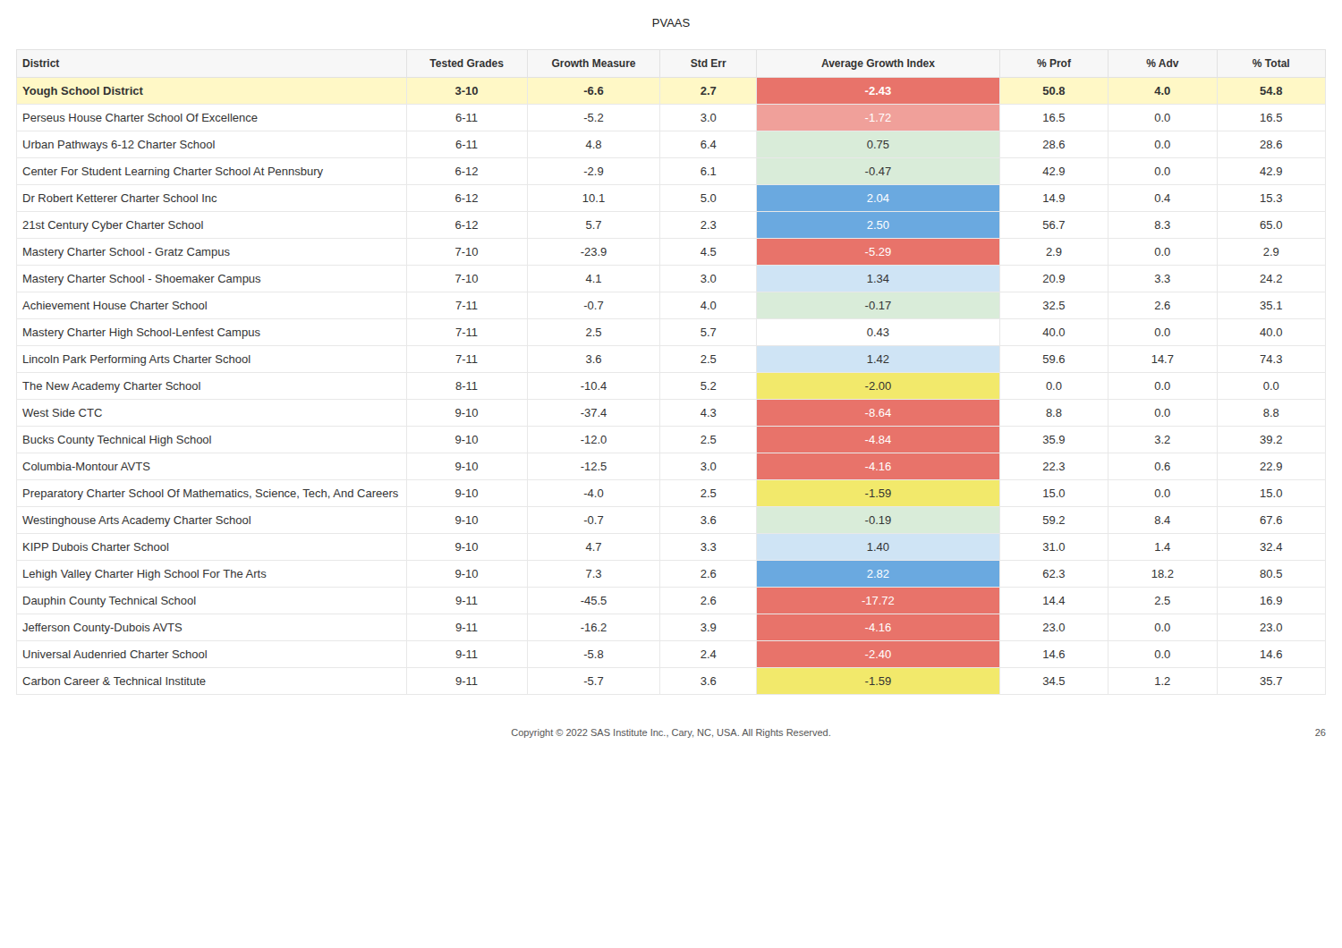PVAAS
| District | Tested Grades | Growth Measure | Std Err | Average Growth Index | % Prof | % Adv | % Total |
| --- | --- | --- | --- | --- | --- | --- | --- |
| Yough School District | 3-10 | -6.6 | 2.7 | -2.43 | 50.8 | 4.0 | 54.8 |
| Perseus House Charter School Of Excellence | 6-11 | -5.2 | 3.0 | -1.72 | 16.5 | 0.0 | 16.5 |
| Urban Pathways 6-12 Charter School | 6-11 | 4.8 | 6.4 | 0.75 | 28.6 | 0.0 | 28.6 |
| Center For Student Learning Charter School At Pennsbury | 6-12 | -2.9 | 6.1 | -0.47 | 42.9 | 0.0 | 42.9 |
| Dr Robert Ketterer Charter School Inc | 6-12 | 10.1 | 5.0 | 2.04 | 14.9 | 0.4 | 15.3 |
| 21st Century Cyber Charter School | 6-12 | 5.7 | 2.3 | 2.50 | 56.7 | 8.3 | 65.0 |
| Mastery Charter School - Gratz Campus | 7-10 | -23.9 | 4.5 | -5.29 | 2.9 | 0.0 | 2.9 |
| Mastery Charter School - Shoemaker Campus | 7-10 | 4.1 | 3.0 | 1.34 | 20.9 | 3.3 | 24.2 |
| Achievement House Charter School | 7-11 | -0.7 | 4.0 | -0.17 | 32.5 | 2.6 | 35.1 |
| Mastery Charter High School-Lenfest Campus | 7-11 | 2.5 | 5.7 | 0.43 | 40.0 | 0.0 | 40.0 |
| Lincoln Park Performing Arts Charter School | 7-11 | 3.6 | 2.5 | 1.42 | 59.6 | 14.7 | 74.3 |
| The New Academy Charter School | 8-11 | -10.4 | 5.2 | -2.00 | 0.0 | 0.0 | 0.0 |
| West Side CTC | 9-10 | -37.4 | 4.3 | -8.64 | 8.8 | 0.0 | 8.8 |
| Bucks County Technical High School | 9-10 | -12.0 | 2.5 | -4.84 | 35.9 | 3.2 | 39.2 |
| Columbia-Montour AVTS | 9-10 | -12.5 | 3.0 | -4.16 | 22.3 | 0.6 | 22.9 |
| Preparatory Charter School Of Mathematics, Science, Tech, And Careers | 9-10 | -4.0 | 2.5 | -1.59 | 15.0 | 0.0 | 15.0 |
| Westinghouse Arts Academy Charter School | 9-10 | -0.7 | 3.6 | -0.19 | 59.2 | 8.4 | 67.6 |
| KIPP Dubois Charter School | 9-10 | 4.7 | 3.3 | 1.40 | 31.0 | 1.4 | 32.4 |
| Lehigh Valley Charter High School For The Arts | 9-10 | 7.3 | 2.6 | 2.82 | 62.3 | 18.2 | 80.5 |
| Dauphin County Technical School | 9-11 | -45.5 | 2.6 | -17.72 | 14.4 | 2.5 | 16.9 |
| Jefferson County-Dubois AVTS | 9-11 | -16.2 | 3.9 | -4.16 | 23.0 | 0.0 | 23.0 |
| Universal Audenried Charter School | 9-11 | -5.8 | 2.4 | -2.40 | 14.6 | 0.0 | 14.6 |
| Carbon Career & Technical Institute | 9-11 | -5.7 | 3.6 | -1.59 | 34.5 | 1.2 | 35.7 |
Copyright © 2022 SAS Institute Inc., Cary, NC, USA. All Rights Reserved. 26